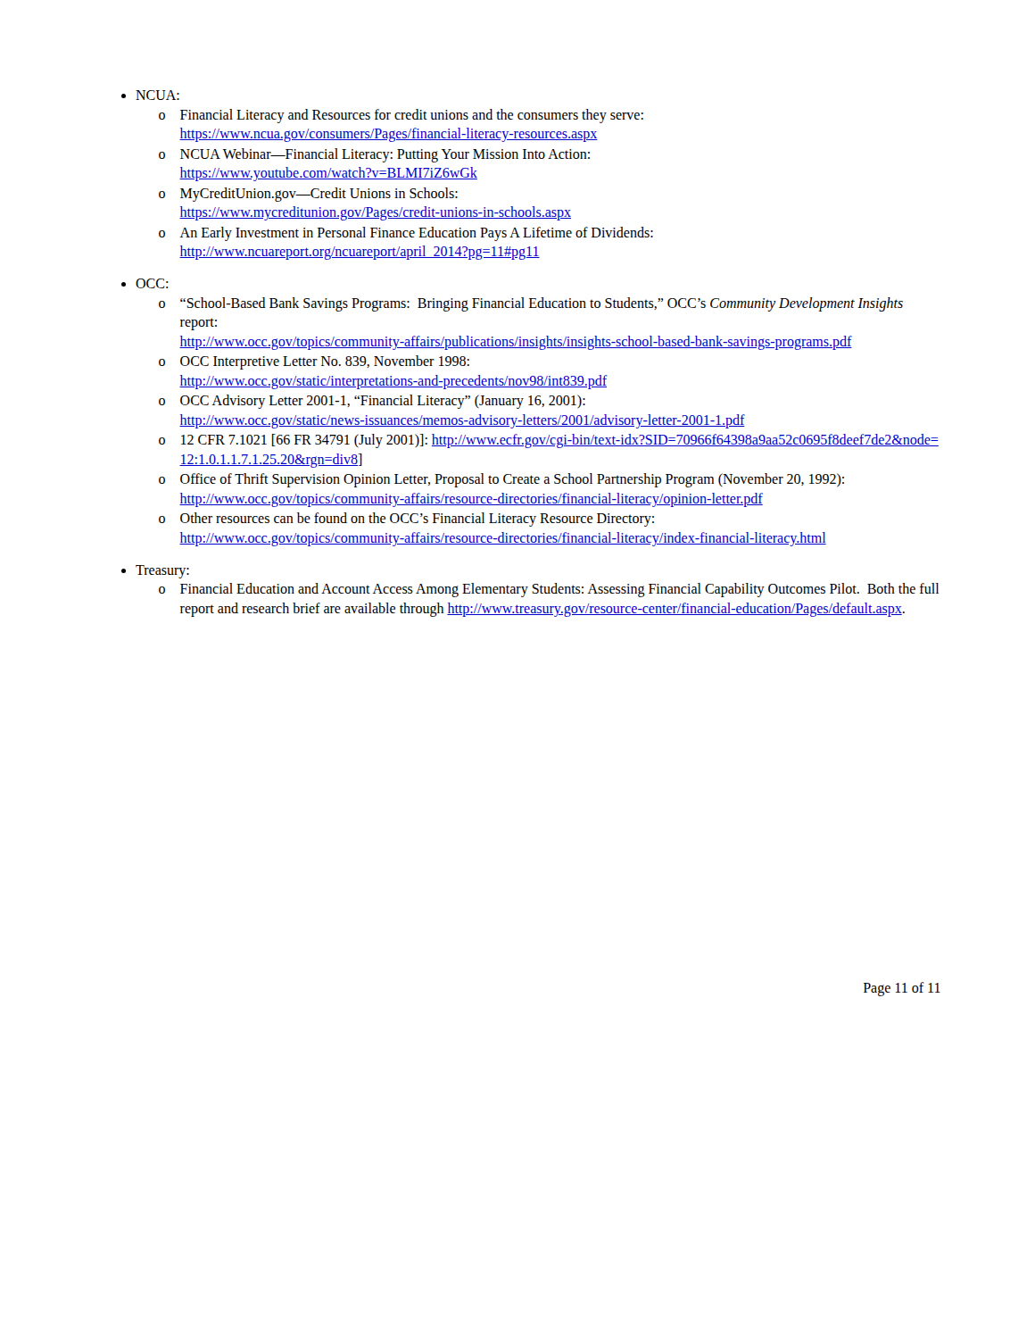NCUA:
Financial Literacy and Resources for credit unions and the consumers they serve:
https://www.ncua.gov/consumers/Pages/financial-literacy-resources.aspx
NCUA Webinar—Financial Literacy: Putting Your Mission Into Action:
https://www.youtube.com/watch?v=BLMI7iZ6wGk
MyCreditUnion.gov—Credit Unions in Schools:
https://www.mycreditunion.gov/Pages/credit-unions-in-schools.aspx
An Early Investment in Personal Finance Education Pays A Lifetime of Dividends:
http://www.ncuareport.org/ncuareport/april_2014?pg=11#pg11
OCC:
“School-Based Bank Savings Programs: Bringing Financial Education to Students,” OCC’s Community Development Insights report:
http://www.occ.gov/topics/community-affairs/publications/insights/insights-school-based-bank-savings-programs.pdf
OCC Interpretive Letter No. 839, November 1998:
http://www.occ.gov/static/interpretations-and-precedents/nov98/int839.pdf
OCC Advisory Letter 2001-1, “Financial Literacy” (January 16, 2001):
http://www.occ.gov/static/news-issuances/memos-advisory-letters/2001/advisory-letter-2001-1.pdf
12 CFR 7.1021 [66 FR 34791 (July 2001)]: http://www.ecfr.gov/cgi-bin/text-idx?SID=70966f64398a9aa52c0695f8deef7de2&node=12:1.0.1.1.7.1.25.20&rgn=div8]
Office of Thrift Supervision Opinion Letter, Proposal to Create a School Partnership Program (November 20, 1992):
http://www.occ.gov/topics/community-affairs/resource-directories/financial-literacy/opinion-letter.pdf
Other resources can be found on the OCC’s Financial Literacy Resource Directory:
http://www.occ.gov/topics/community-affairs/resource-directories/financial-literacy/index-financial-literacy.html
Treasury:
Financial Education and Account Access Among Elementary Students: Assessing Financial Capability Outcomes Pilot. Both the full report and research brief are available through http://www.treasury.gov/resource-center/financial-education/Pages/default.aspx.
Page 11 of 11